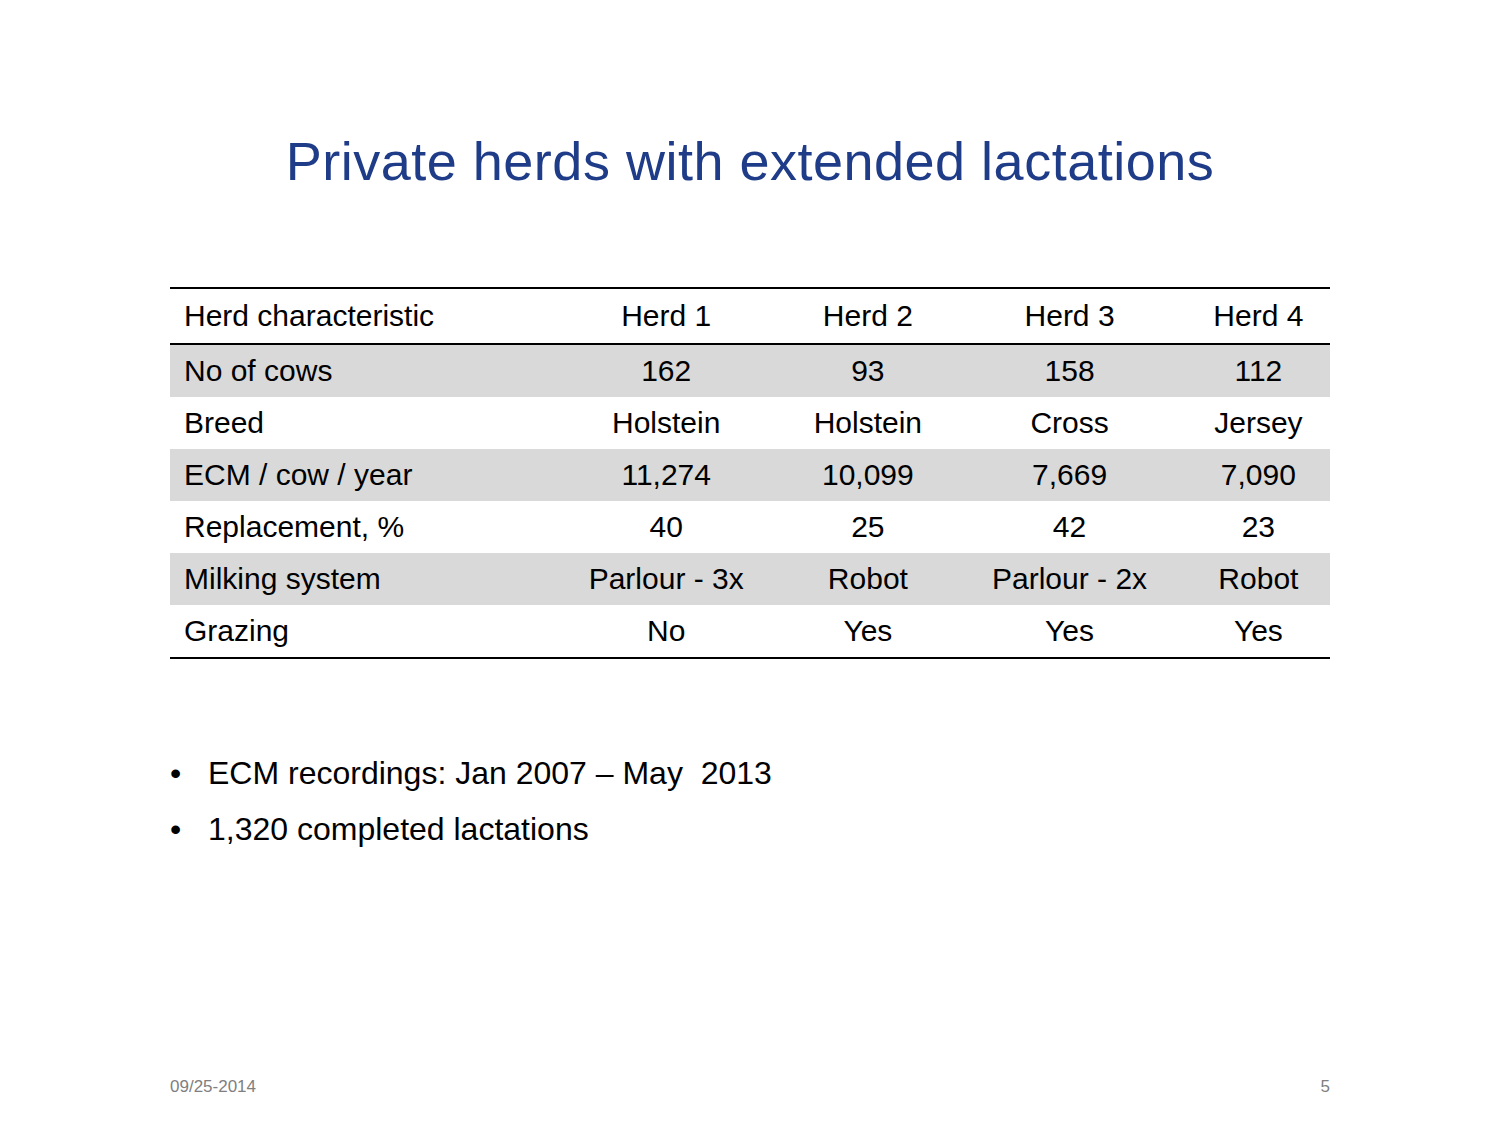Private herds with extended lactations
| Herd characteristic | Herd 1 | Herd 2 | Herd 3 | Herd 4 |
| --- | --- | --- | --- | --- |
| No of cows | 162 | 93 | 158 | 112 |
| Breed | Holstein | Holstein | Cross | Jersey |
| ECM / cow / year | 11,274 | 10,099 | 7,669 | 7,090 |
| Replacement, % | 40 | 25 | 42 | 23 |
| Milking system | Parlour - 3x | Robot | Parlour - 2x | Robot |
| Grazing | No | Yes | Yes | Yes |
ECM recordings: Jan 2007 – May 2013
1,320 completed lactations
09/25-2014 5